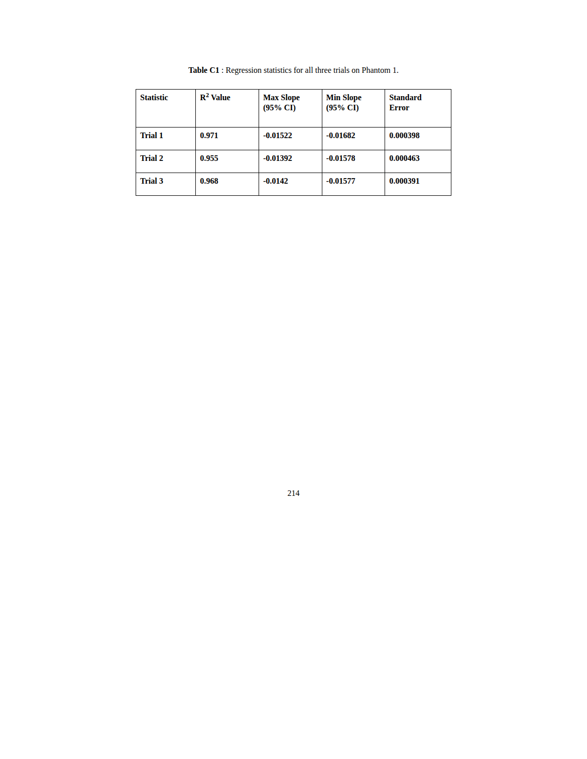Table C1 : Regression statistics for all three trials on Phantom 1.
| Statistic | R 2 Value | Max Slope (95% CI) | Min Slope (95% CI) | Standard Error |
| --- | --- | --- | --- | --- |
| Trial 1 | 0.971 | -0.01522 | -0.01682 | 0.000398 |
| Trial 2 | 0.955 | -0.01392 | -0.01578 | 0.000463 |
| Trial 3 | 0.968 | -0.0142 | -0.01577 | 0.000391 |
214